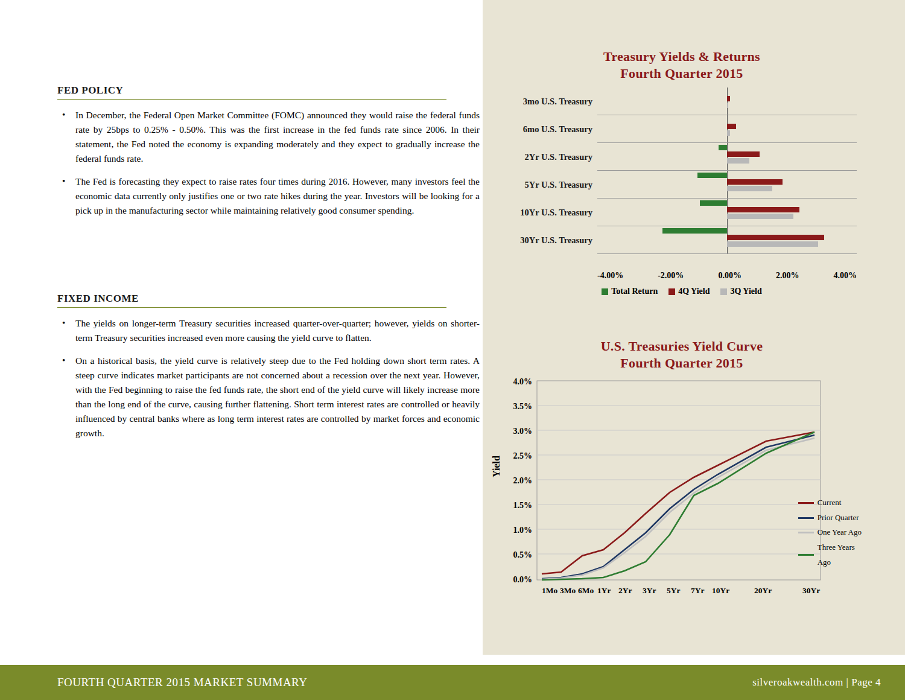FED POLICY
In December, the Federal Open Market Committee (FOMC) announced they would raise the federal funds rate by 25bps to 0.25% - 0.50%. This was the first increase in the fed funds rate since 2006. In their statement, the Fed noted the economy is expanding moderately and they expect to gradually increase the federal funds rate.
The Fed is forecasting they expect to raise rates four times during 2016. However, many investors feel the economic data currently only justifies one or two rate hikes during the year. Investors will be looking for a pick up in the manufacturing sector while maintaining relatively good consumer spending.
FIXED INCOME
The yields on longer-term Treasury securities increased quarter-over-quarter; however, yields on shorter-term Treasury securities increased even more causing the yield curve to flatten.
On a historical basis, the yield curve is relatively steep due to the Fed holding down short term rates. A steep curve indicates market participants are not concerned about a recession over the next year. However, with the Fed beginning to raise the fed funds rate, the short end of the yield curve will likely increase more than the long end of the curve, causing further flattening. Short term interest rates are controlled or heavily influenced by central banks where as long term interest rates are controlled by market forces and economic growth.
Treasury Yields & Returns
Fourth Quarter 2015
3mo U.S. Treasury
6mo U.S. Treasury
2Yr U.S. Treasury
5Yr U.S. Treasury
10Yr U.S. Treasury
30Yr U.S. Treasury
-4.00%-2.00% 0.00% 2.00% 4.00%
Total Return 4Q Yield 3Q Yield
U.S. Treasuries Yield Curve
Fourth Quarter 2015
Yield 4.0% 3.5% 3.0% 2.5% 2.0% 1.5% 1.0% 0.5% 0.0% 1Mo 3Mo 6Mo 1Yr 2Yr 3Yr 5Yr 7Yr 10Yr 20Yr 30Yr
Current
Prior Quarter
One Year Ago
Three Years
Ago
FOURTH QUARTER 2015 MARKET SUMMARY silveroakwealth.com | Page 4